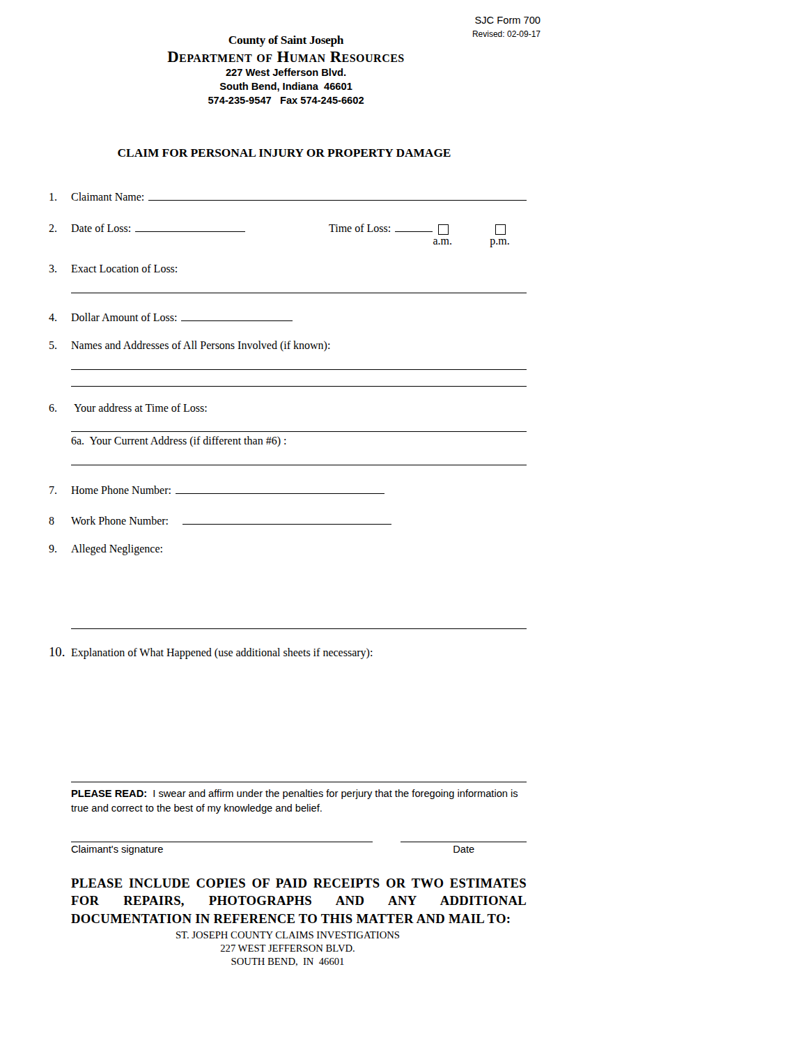SJC Form 700
Revised: 02-09-17
County of Saint Joseph
Department of Human Resources
227 West Jefferson Blvd.
South Bend, Indiana 46601
574-235-9547 Fax 574-245-6602
CLAIM FOR PERSONAL INJURY OR PROPERTY DAMAGE
1.
Claimant Name:
2.
Date of Loss:
Time of Loss:
a.m.
p.m.
3.
Exact Location of Loss:
4.
Dollar Amount of Loss:
5.
Names and Addresses of All Persons Involved (if known):
6.
Your address at Time of Loss:
6a. Your Current Address (if different than #6) :
7.
Home Phone Number:
8
Work Phone Number:
9.
Alleged Negligence:
10.
Explanation of What Happened (use additional sheets if necessary):
PLEASE READ: I swear and affirm under the penalties for perjury that the foregoing information is true and correct to the best of my knowledge and belief.
Claimant's signature
Date
PLEASE INCLUDE COPIES OF PAID RECEIPTS OR TWO ESTIMATES FOR REPAIRS, PHOTOGRAPHS AND ANY ADDITIONAL DOCUMENTATION IN REFERENCE TO THIS MATTER AND MAIL TO:
ST. JOSEPH COUNTY CLAIMS INVESTIGATIONS
227 WEST JEFFERSON BLVD.
SOUTH BEND, IN 46601